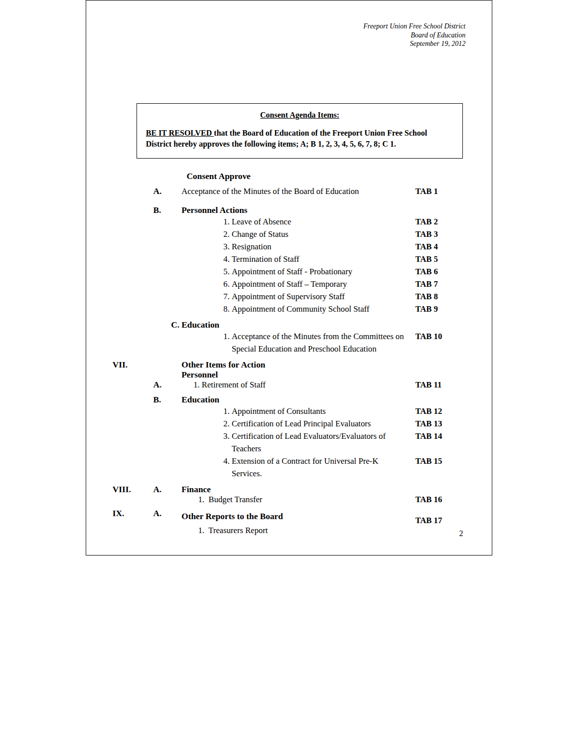Freeport Union Free School District
Board of Education
September 19, 2012
Consent Agenda Items:
BE IT RESOLVED that the Board of Education of the Freeport Union Free School District hereby approves the following items; A; B 1, 2, 3, 4, 5, 6, 7, 8; C 1.
Consent Approve
| | A. | Acceptance of the Minutes of the Board of Education | TAB 1 |
| | B. | Personnel Actions | |
| | | Leave of Absence TAB 2 Change of Status TAB 3 Resignation TAB 4 Termination of Staff TAB 5 Appointment of Staff - Probationary TAB 6 Appointment of Staff – Temporary TAB 7 Appointment of Supervisory Staff TAB 8 Appointment of Community School Staff TAB 9 |
| | C. | Education | |
| | | Acceptance of the Minutes from the Committees on Special Education and Preschool Education TAB 10 |
| VII. | | Other Items for Action | |
| | | Personnel | |
| | A. | 1. Retirement of Staff | TAB 11 |
| | B. | Education | |
| | | Appointment of Consultants TAB 12 Certification of Lead Principal Evaluators TAB 13 Certification of Lead Evaluators/Evaluators of Teachers TAB 14 Extension of a Contract for Universal Pre-K Services. TAB 15 |
| VIII. | A. | Finance | |
| | | 1. Budget Transfer | TAB 16 |
| IX. | A. | Other Reports to the Board | TAB 17 |
| | | 1. Treasurers Report | |
2